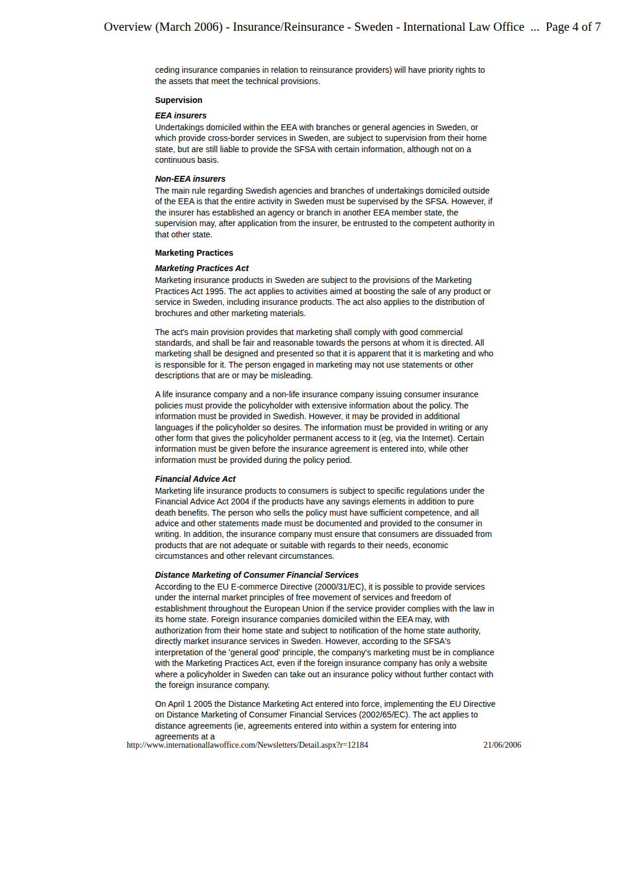Overview (March 2006) - Insurance/Reinsurance - Sweden - International Law Office ... Page 4 of 7
ceding insurance companies in relation to reinsurance providers) will have priority rights to the assets that meet the technical provisions.
Supervision
EEA insurers
Undertakings domiciled within the EEA with branches or general agencies in Sweden, or which provide cross-border services in Sweden, are subject to supervision from their home state, but are still liable to provide the SFSA with certain information, although not on a continuous basis.
Non-EEA insurers
The main rule regarding Swedish agencies and branches of undertakings domiciled outside of the EEA is that the entire activity in Sweden must be supervised by the SFSA. However, if the insurer has established an agency or branch in another EEA member state, the supervision may, after application from the insurer, be entrusted to the competent authority in that other state.
Marketing Practices
Marketing Practices Act
Marketing insurance products in Sweden are subject to the provisions of the Marketing Practices Act 1995. The act applies to activities aimed at boosting the sale of any product or service in Sweden, including insurance products. The act also applies to the distribution of brochures and other marketing materials.
The act's main provision provides that marketing shall comply with good commercial standards, and shall be fair and reasonable towards the persons at whom it is directed. All marketing shall be designed and presented so that it is apparent that it is marketing and who is responsible for it. The person engaged in marketing may not use statements or other descriptions that are or may be misleading.
A life insurance company and a non-life insurance company issuing consumer insurance policies must provide the policyholder with extensive information about the policy. The information must be provided in Swedish. However, it may be provided in additional languages if the policyholder so desires. The information must be provided in writing or any other form that gives the policyholder permanent access to it (eg, via the Internet). Certain information must be given before the insurance agreement is entered into, while other information must be provided during the policy period.
Financial Advice Act
Marketing life insurance products to consumers is subject to specific regulations under the Financial Advice Act 2004 if the products have any savings elements in addition to pure death benefits. The person who sells the policy must have sufficient competence, and all advice and other statements made must be documented and provided to the consumer in writing. In addition, the insurance company must ensure that consumers are dissuaded from products that are not adequate or suitable with regards to their needs, economic circumstances and other relevant circumstances.
Distance Marketing of Consumer Financial Services
According to the EU E-commerce Directive (2000/31/EC), it is possible to provide services under the internal market principles of free movement of services and freedom of establishment throughout the European Union if the service provider complies with the law in its home state. Foreign insurance companies domiciled within the EEA may, with authorization from their home state and subject to notification of the home state authority, directly market insurance services in Sweden. However, according to the SFSA's interpretation of the 'general good' principle, the company's marketing must be in compliance with the Marketing Practices Act, even if the foreign insurance company has only a website where a policyholder in Sweden can take out an insurance policy without further contact with the foreign insurance company.
On April 1 2005 the Distance Marketing Act entered into force, implementing the EU Directive on Distance Marketing of Consumer Financial Services (2002/65/EC). The act applies to distance agreements (ie, agreements entered into within a system for entering into agreements at a
http://www.internationallawoffice.com/Newsletters/Detail.aspx?r=12184 21/06/2006